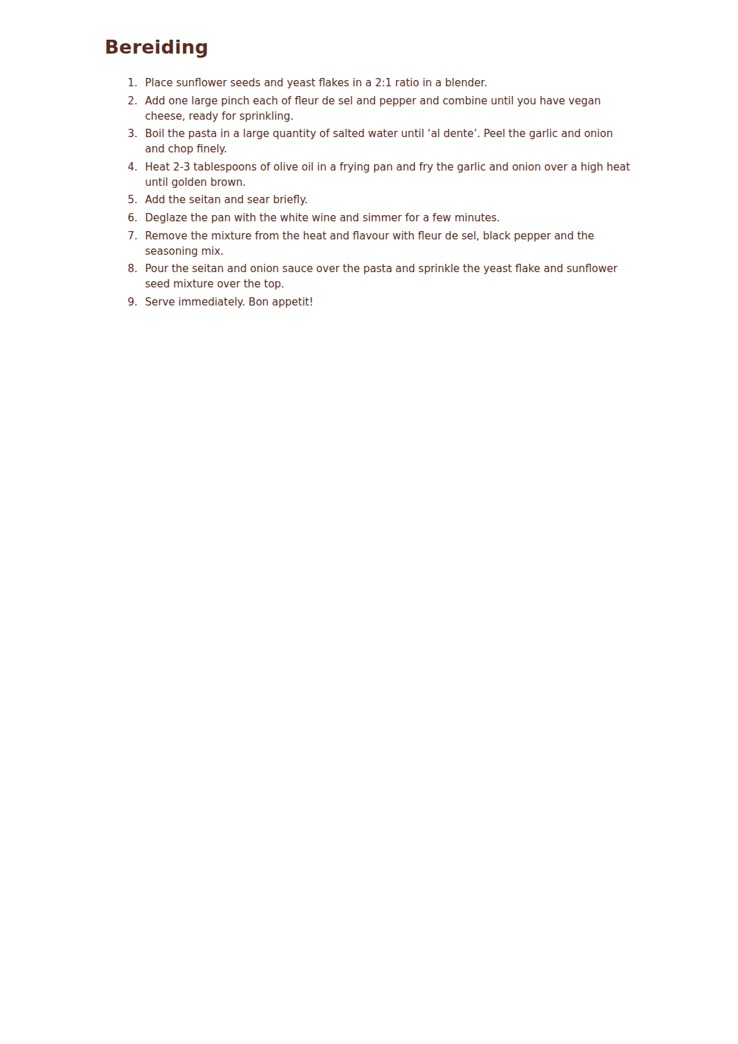Bereiding
Place sunflower seeds and yeast flakes in a 2:1 ratio in a blender.
Add one large pinch each of fleur de sel and pepper and combine until you have vegan cheese, ready for sprinkling.
Boil the pasta in a large quantity of salted water until ‘al dente’. Peel the garlic and onion and chop finely.
Heat 2-3 tablespoons of olive oil in a frying pan and fry the garlic and onion over a high heat until golden brown.
Add the seitan and sear briefly.
Deglaze the pan with the white wine and simmer for a few minutes.
Remove the mixture from the heat and flavour with fleur de sel, black pepper and the seasoning mix.
Pour the seitan and onion sauce over the pasta and sprinkle the yeast flake and sunflower seed mixture over the top.
Serve immediately. Bon appetit!